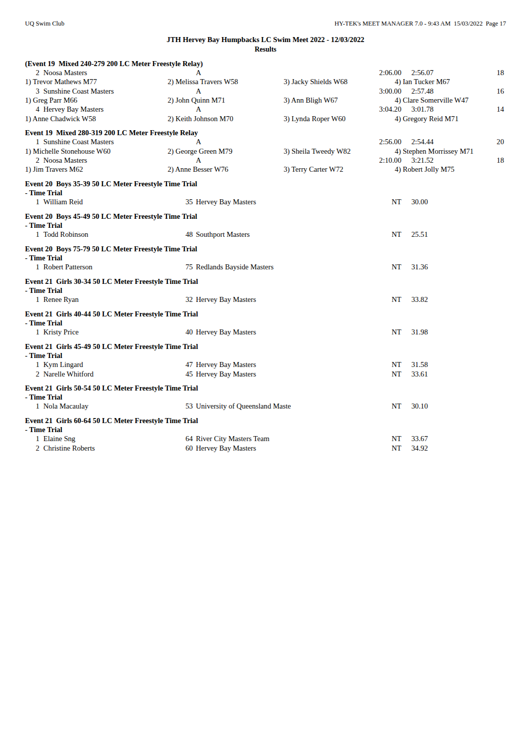UQ Swim Club
HY-TEK's MEET MANAGER 7.0 - 9:43 AM 15/03/2022 Page 17
JTH Hervey Bay Humpbacks LC Swim Meet 2022 - 12/03/2022
Results
(Event 19 Mixed 240-279 200 LC Meter Freestyle Relay)
| 2 | Noosa Masters | | A | 2:06.00 | 2:56.07 | 18 |
| 1) Trevor Mathews M77 | 2) Melissa Travers W58 | 3) Jacky Shields W68 | 4) Ian Tucker M67 |
| 3 | Sunshine Coast Masters | | A | 3:00.00 | 2:57.48 | 16 |
| 1) Greg Parr M66 | 2) John Quinn M71 | 3) Ann Bligh W67 | 4) Clare Somerville W47 |
| 4 | Hervey Bay Masters | | A | 3:04.20 | 3:01.78 | 14 |
| 1) Anne Chadwick W58 | 2) Keith Johnson M70 | 3) Lynda Roper W60 | 4) Gregory Reid M71 |
Event 19 Mixed 280-319 200 LC Meter Freestyle Relay
| 1 | Sunshine Coast Masters | | A | 2:56.00 | 2:54.44 | 20 |
| 1) Michelle Stonehouse W60 | 2) George Green M79 | 3) Sheila Tweedy W82 | 4) Stephen Morrissey M71 |
| 2 | Noosa Masters | | A | 2:10.00 | 3:21.52 | 18 |
| 1) Jim Travers M62 | 2) Anne Besser W76 | 3) Terry Carter W72 | 4) Robert Jolly M75 |
Event 20 Boys 35-39 50 LC Meter Freestyle Time Trial
- Time Trial
| 1 | William Reid | 35 | Hervey Bay Masters | NT | 30.00 | |
Event 20 Boys 45-49 50 LC Meter Freestyle Time Trial
- Time Trial
| 1 | Todd Robinson | 48 | Southport Masters | NT | 25.51 | |
Event 20 Boys 75-79 50 LC Meter Freestyle Time Trial
- Time Trial
| 1 | Robert Patterson | 75 | Redlands Bayside Masters | NT | 31.36 | |
Event 21 Girls 30-34 50 LC Meter Freestyle Time Trial
- Time Trial
| 1 | Renee Ryan | 32 | Hervey Bay Masters | NT | 33.82 | |
Event 21 Girls 40-44 50 LC Meter Freestyle Time Trial
- Time Trial
| 1 | Kristy Price | 40 | Hervey Bay Masters | NT | 31.98 | |
Event 21 Girls 45-49 50 LC Meter Freestyle Time Trial
- Time Trial
| 1 | Kym Lingard | 47 | Hervey Bay Masters | NT | 31.58 | |
| 2 | Narelle Whitford | 45 | Hervey Bay Masters | NT | 33.61 | |
Event 21 Girls 50-54 50 LC Meter Freestyle Time Trial
- Time Trial
| 1 | Nola Macaulay | 53 | University of Queensland Maste | NT | 30.10 | |
Event 21 Girls 60-64 50 LC Meter Freestyle Time Trial
- Time Trial
| 1 | Elaine Sng | 64 | River City Masters Team | NT | 33.67 | |
| 2 | Christine Roberts | 60 | Hervey Bay Masters | NT | 34.92 | |